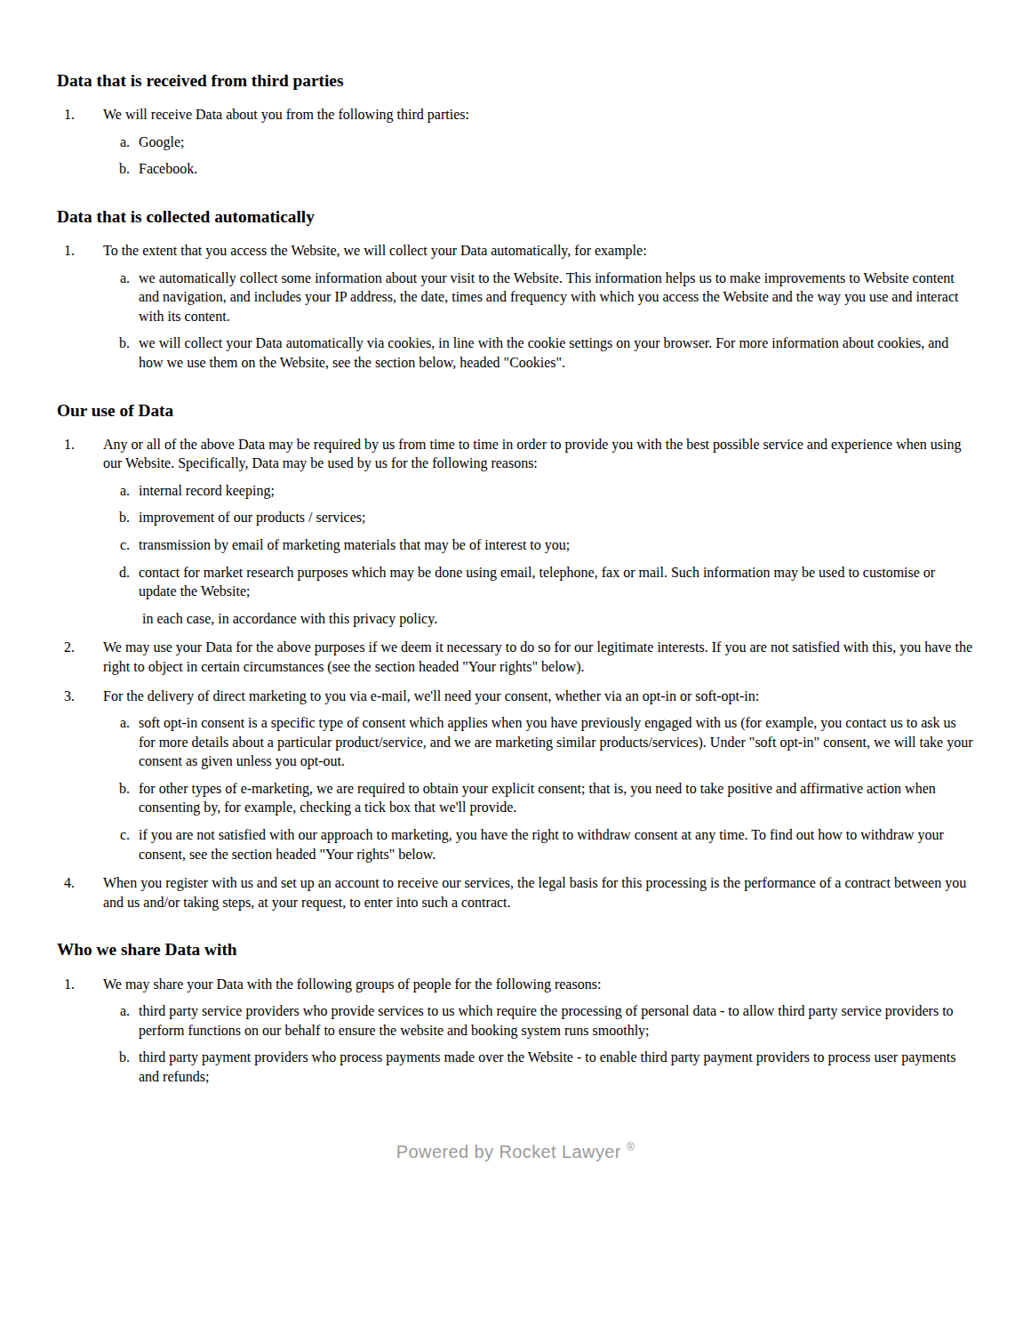Data that is received from third parties
We will receive Data about you from the following third parties:
Google;
Facebook.
Data that is collected automatically
To the extent that you access the Website, we will collect your Data automatically, for example:
we automatically collect some information about your visit to the Website. This information helps us to make improvements to Website content and navigation, and includes your IP address, the date, times and frequency with which you access the Website and the way you use and interact with its content.
we will collect your Data automatically via cookies, in line with the cookie settings on your browser. For more information about cookies, and how we use them on the Website, see the section below, headed "Cookies".
Our use of Data
Any or all of the above Data may be required by us from time to time in order to provide you with the best possible service and experience when using our Website. Specifically, Data may be used by us for the following reasons:
internal record keeping;
improvement of our products / services;
transmission by email of marketing materials that may be of interest to you;
contact for market research purposes which may be done using email, telephone, fax or mail. Such information may be used to customise or update the Website;
in each case, in accordance with this privacy policy.
We may use your Data for the above purposes if we deem it necessary to do so for our legitimate interests. If you are not satisfied with this, you have the right to object in certain circumstances (see the section headed "Your rights" below).
For the delivery of direct marketing to you via e-mail, we'll need your consent, whether via an opt-in or soft-opt-in:
soft opt-in consent is a specific type of consent which applies when you have previously engaged with us (for example, you contact us to ask us for more details about a particular product/service, and we are marketing similar products/services). Under "soft opt-in" consent, we will take your consent as given unless you opt-out.
for other types of e-marketing, we are required to obtain your explicit consent; that is, you need to take positive and affirmative action when consenting by, for example, checking a tick box that we'll provide.
if you are not satisfied with our approach to marketing, you have the right to withdraw consent at any time. To find out how to withdraw your consent, see the section headed "Your rights" below.
When you register with us and set up an account to receive our services, the legal basis for this processing is the performance of a contract between you and us and/or taking steps, at your request, to enter into such a contract.
Who we share Data with
We may share your Data with the following groups of people for the following reasons:
third party service providers who provide services to us which require the processing of personal data - to allow third party service providers to perform functions on our behalf to ensure the website and booking system runs smoothly;
third party payment providers who process payments made over the Website - to enable third party payment providers to process user payments and refunds;
Powered by Rocket Lawyer ®